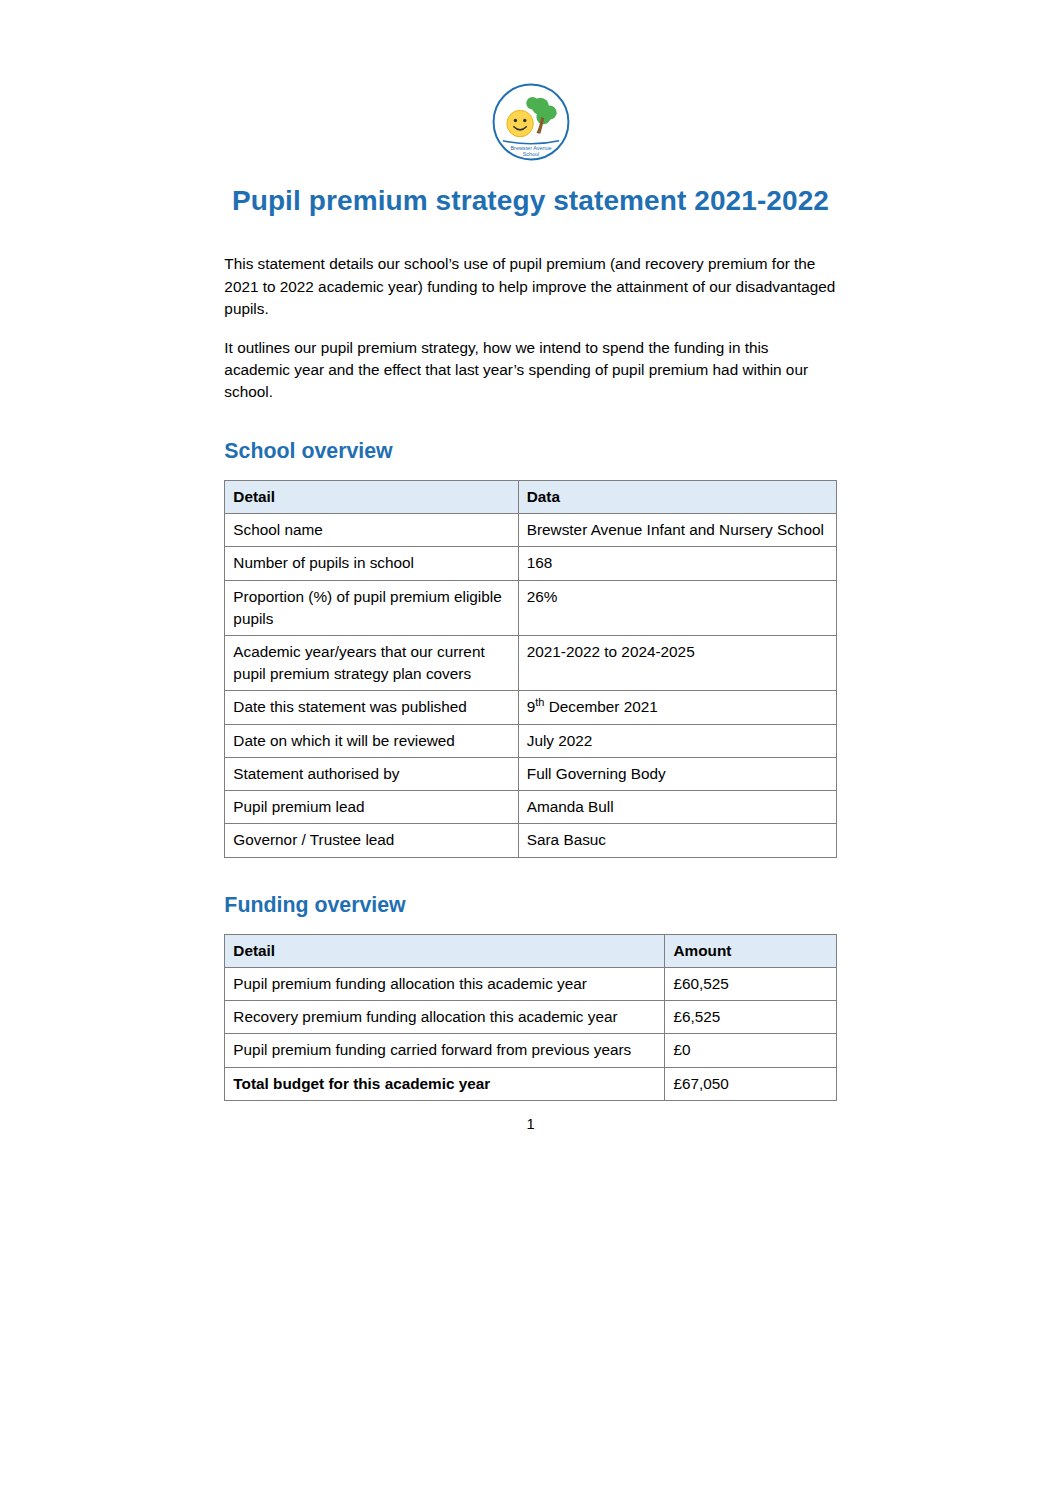Brewster Avenue School
Pupil premium strategy statement 2021-2022
This statement details our school’s use of pupil premium (and recovery premium for the 2021 to 2022 academic year) funding to help improve the attainment of our disadvantaged pupils.
It outlines our pupil premium strategy, how we intend to spend the funding in this academic year and the effect that last year’s spending of pupil premium had within our school.
School overview
| Detail | Data |
| --- | --- |
| School name | Brewster Avenue Infant and Nursery School |
| Number of pupils in school | 168 |
| Proportion (%) of pupil premium eligible pupils | 26% |
| Academic year/years that our current pupil premium strategy plan covers | 2021-2022 to 2024-2025 |
| Date this statement was published | 9 th December 2021 |
| Date on which it will be reviewed | July 2022 |
| Statement authorised by | Full Governing Body |
| Pupil premium lead | Amanda Bull |
| Governor / Trustee lead | Sara Basuc |
Funding overview
| Detail | Amount |
| --- | --- |
| Pupil premium funding allocation this academic year | £60,525 |
| Recovery premium funding allocation this academic year | £6,525 |
| Pupil premium funding carried forward from previous years | £0 |
| Total budget for this academic year | £67,050 |
1